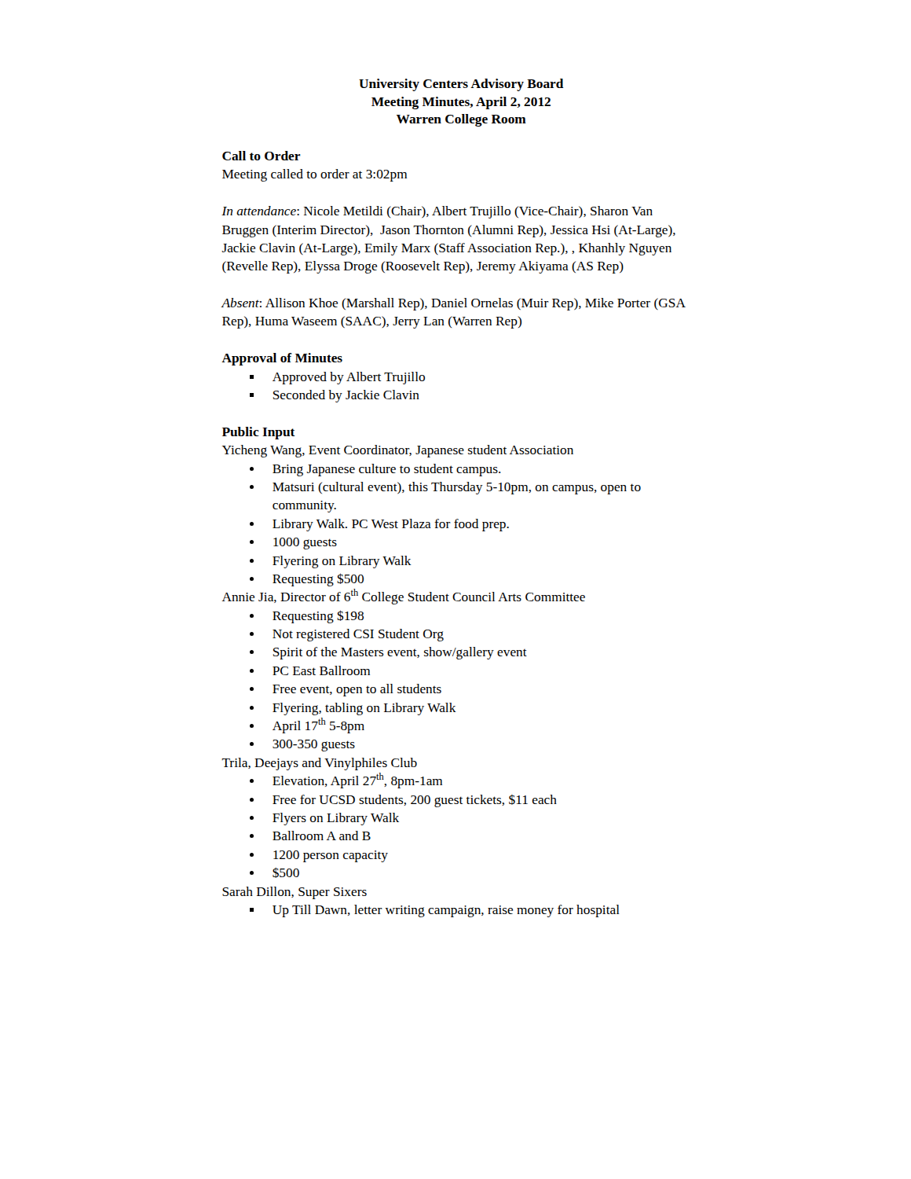University Centers Advisory Board Meeting Minutes, April 2, 2012 Warren College Room
Call to Order
Meeting called to order at 3:02pm
In attendance: Nicole Metildi (Chair), Albert Trujillo (Vice-Chair), Sharon Van Bruggen (Interim Director), Jason Thornton (Alumni Rep), Jessica Hsi (At-Large), Jackie Clavin (At-Large), Emily Marx (Staff Association Rep.), , Khanhly Nguyen (Revelle Rep), Elyssa Droge (Roosevelt Rep), Jeremy Akiyama (AS Rep)
Absent: Allison Khoe (Marshall Rep), Daniel Ornelas (Muir Rep), Mike Porter (GSA Rep), Huma Waseem (SAAC), Jerry Lan (Warren Rep)
Approval of Minutes
Approved by Albert Trujillo
Seconded by Jackie Clavin
Public Input
Yicheng Wang, Event Coordinator, Japanese student Association
Bring Japanese culture to student campus.
Matsuri (cultural event), this Thursday 5-10pm, on campus, open to community.
Library Walk. PC West Plaza for food prep.
1000 guests
Flyering on Library Walk
Requesting $500
Annie Jia, Director of 6th College Student Council Arts Committee
Requesting $198
Not registered CSI Student Org
Spirit of the Masters event, show/gallery event
PC East Ballroom
Free event, open to all students
Flyering, tabling on Library Walk
April 17th 5-8pm
300-350 guests
Trila, Deejays and Vinylphiles Club
Elevation, April 27th, 8pm-1am
Free for UCSD students, 200 guest tickets, $11 each
Flyers on Library Walk
Ballroom A and B
1200 person capacity
$500
Sarah Dillon, Super Sixers
Up Till Dawn, letter writing campaign, raise money for hospital